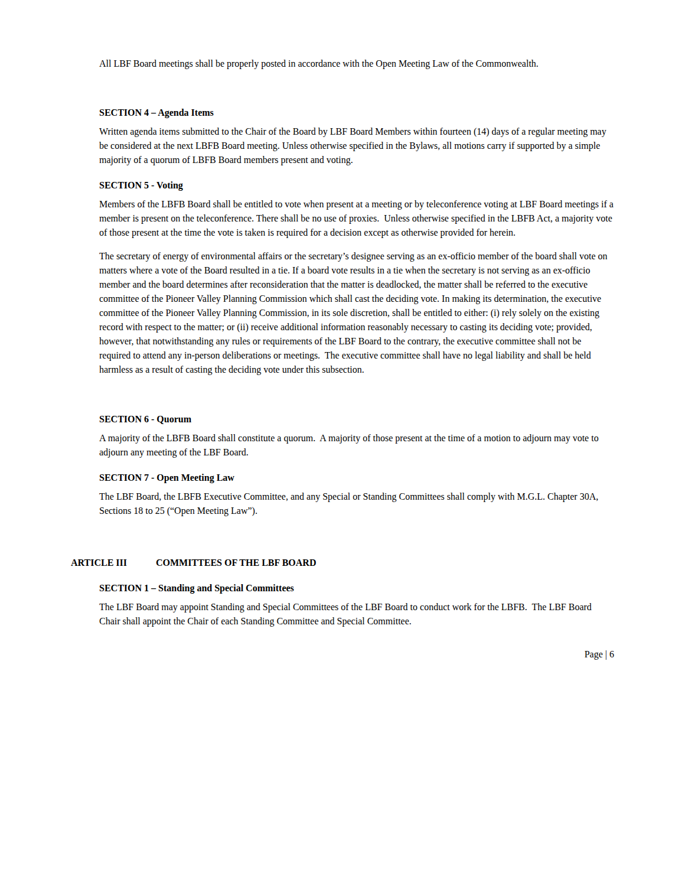All LBF Board meetings shall be properly posted in accordance with the Open Meeting Law of the Commonwealth.
SECTION 4 – Agenda Items
Written agenda items submitted to the Chair of the Board by LBF Board Members within fourteen (14) days of a regular meeting may be considered at the next LBFB Board meeting. Unless otherwise specified in the Bylaws, all motions carry if supported by a simple majority of a quorum of LBFB Board members present and voting.
SECTION 5 - Voting
Members of the LBFB Board shall be entitled to vote when present at a meeting or by teleconference voting at LBF Board meetings if a member is present on the teleconference. There shall be no use of proxies. Unless otherwise specified in the LBFB Act, a majority vote of those present at the time the vote is taken is required for a decision except as otherwise provided for herein.
The secretary of energy of environmental affairs or the secretary’s designee serving as an ex-officio member of the board shall vote on matters where a vote of the Board resulted in a tie. If a board vote results in a tie when the secretary is not serving as an ex-officio member and the board determines after reconsideration that the matter is deadlocked, the matter shall be referred to the executive committee of the Pioneer Valley Planning Commission which shall cast the deciding vote. In making its determination, the executive committee of the Pioneer Valley Planning Commission, in its sole discretion, shall be entitled to either: (i) rely solely on the existing record with respect to the matter; or (ii) receive additional information reasonably necessary to casting its deciding vote; provided, however, that notwithstanding any rules or requirements of the LBF Board to the contrary, the executive committee shall not be required to attend any in-person deliberations or meetings. The executive committee shall have no legal liability and shall be held harmless as a result of casting the deciding vote under this subsection.
SECTION 6 - Quorum
A majority of the LBFB Board shall constitute a quorum. A majority of those present at the time of a motion to adjourn may vote to adjourn any meeting of the LBF Board.
SECTION 7 - Open Meeting Law
The LBF Board, the LBFB Executive Committee, and any Special or Standing Committees shall comply with M.G.L. Chapter 30A, Sections 18 to 25 (“Open Meeting Law”).
ARTICLE IIICOMMITTEES OF THE LBF BOARD
SECTION 1 – Standing and Special Committees
The LBF Board may appoint Standing and Special Committees of the LBF Board to conduct work for the LBFB. The LBF Board Chair shall appoint the Chair of each Standing Committee and Special Committee.
Page | 6